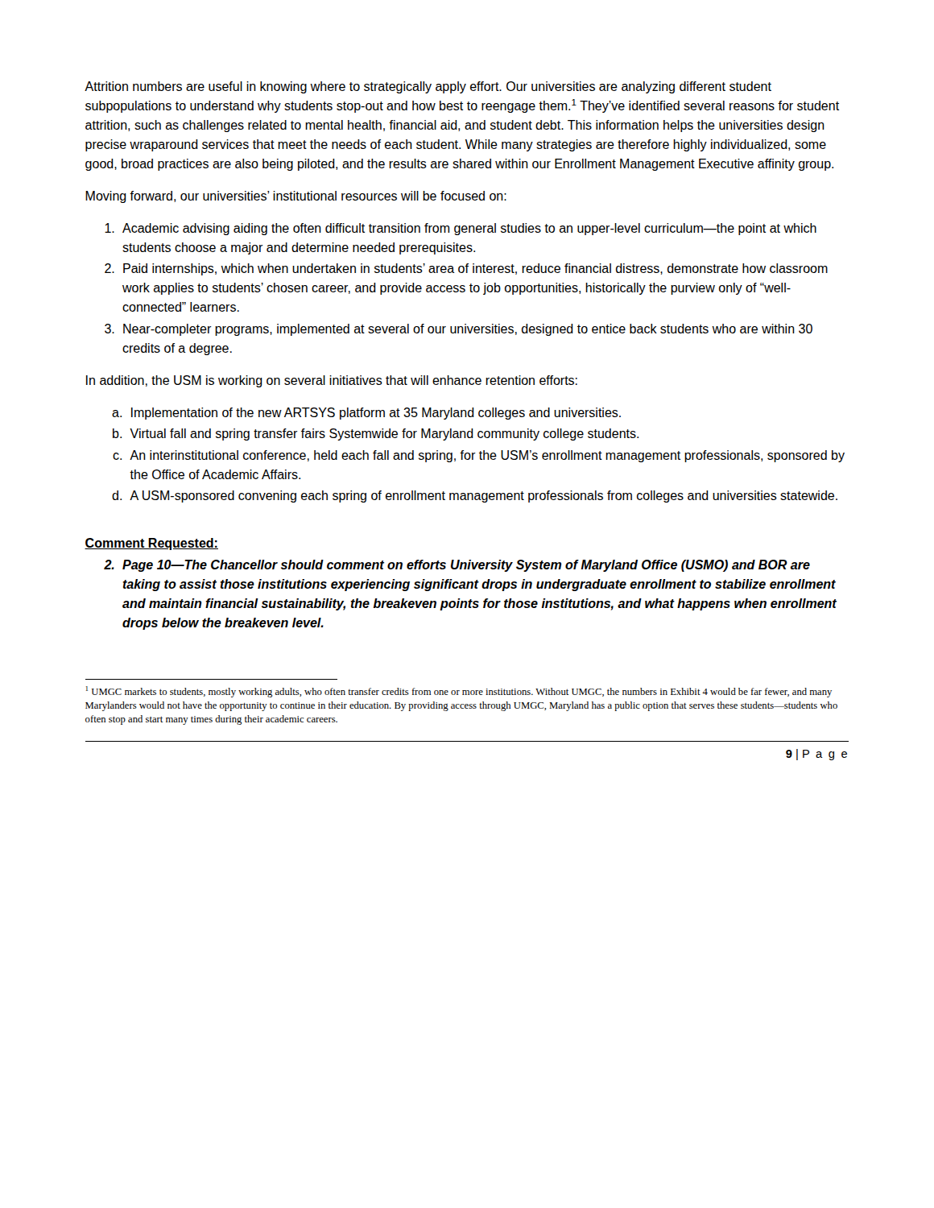Attrition numbers are useful in knowing where to strategically apply effort. Our universities are analyzing different student subpopulations to understand why students stop-out and how best to reengage them.1 They’ve identified several reasons for student attrition, such as challenges related to mental health, financial aid, and student debt. This information helps the universities design precise wraparound services that meet the needs of each student. While many strategies are therefore highly individualized, some good, broad practices are also being piloted, and the results are shared within our Enrollment Management Executive affinity group.
Moving forward, our universities’ institutional resources will be focused on:
Academic advising aiding the often difficult transition from general studies to an upper-level curriculum—the point at which students choose a major and determine needed prerequisites.
Paid internships, which when undertaken in students’ area of interest, reduce financial distress, demonstrate how classroom work applies to students’ chosen career, and provide access to job opportunities, historically the purview only of “well-connected” learners.
Near-completer programs, implemented at several of our universities, designed to entice back students who are within 30 credits of a degree.
In addition, the USM is working on several initiatives that will enhance retention efforts:
Implementation of the new ARTSYS platform at 35 Maryland colleges and universities.
Virtual fall and spring transfer fairs Systemwide for Maryland community college students.
An interinstitutional conference, held each fall and spring, for the USM’s enrollment management professionals, sponsored by the Office of Academic Affairs.
A USM-sponsored convening each spring of enrollment management professionals from colleges and universities statewide.
Comment Requested:
Page 10—The Chancellor should comment on efforts University System of Maryland Office (USMO) and BOR are taking to assist those institutions experiencing significant drops in undergraduate enrollment to stabilize enrollment and maintain financial sustainability, the breakeven points for those institutions, and what happens when enrollment drops below the breakeven level.
1 UMGC markets to students, mostly working adults, who often transfer credits from one or more institutions. Without UMGC, the numbers in Exhibit 4 would be far fewer, and many Marylanders would not have the opportunity to continue in their education. By providing access through UMGC, Maryland has a public option that serves these students—students who often stop and start many times during their academic careers.
9 | P a g e